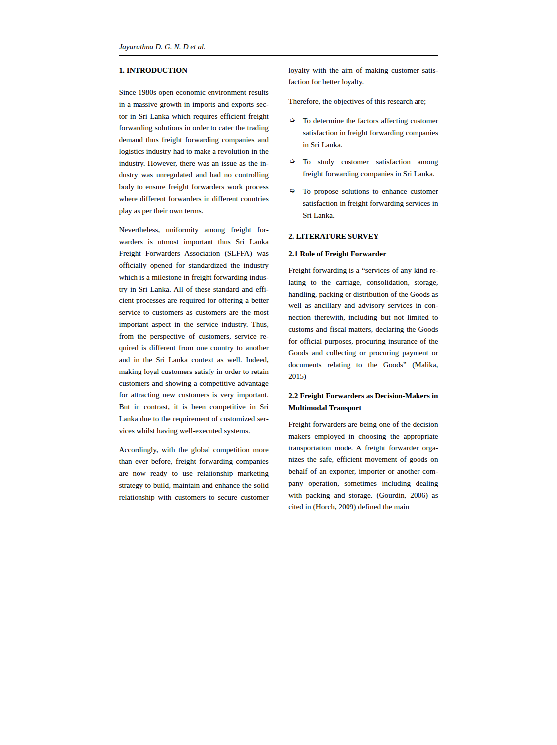Jayarathna D. G. N. D et al.
1. INTRODUCTION
Since 1980s open economic environment results in a massive growth in imports and exports sector in Sri Lanka which requires efficient freight forwarding solutions in order to cater the trading demand thus freight forwarding companies and logistics industry had to make a revolution in the industry. However, there was an issue as the industry was unregulated and had no controlling body to ensure freight forwarders work process where different forwarders in different countries play as per their own terms.
Nevertheless, uniformity among freight forwarders is utmost important thus Sri Lanka Freight Forwarders Association (SLFFA) was officially opened for standardized the industry which is a milestone in freight forwarding industry in Sri Lanka. All of these standard and efficient processes are required for offering a better service to customers as customers are the most important aspect in the service industry. Thus, from the perspective of customers, service required is different from one country to another and in the Sri Lanka context as well. Indeed, making loyal customers satisfy in order to retain customers and showing a competitive advantage for attracting new customers is very important. But in contrast, it is been competitive in Sri Lanka due to the requirement of customized services whilst having well-executed systems.
Accordingly, with the global competition more than ever before, freight forwarding companies are now ready to use relationship marketing strategy to build, maintain and enhance the solid relationship with customers to secure customer loyalty with the aim of making customer satisfaction for better loyalty.
Therefore, the objectives of this research are;
To determine the factors affecting customer satisfaction in freight forwarding companies in Sri Lanka.
To study customer satisfaction among freight forwarding companies in Sri Lanka.
To propose solutions to enhance customer satisfaction in freight forwarding services in Sri Lanka.
2. LITERATURE SURVEY
2.1 Role of Freight Forwarder
Freight forwarding is a “services of any kind relating to the carriage, consolidation, storage, handling, packing or distribution of the Goods as well as ancillary and advisory services in connection therewith, including but not limited to customs and fiscal matters, declaring the Goods for official purposes, procuring insurance of the Goods and collecting or procuring payment or documents relating to the Goods” (Malika, 2015)
2.2 Freight Forwarders as Decision-Makers in Multimodal Transport
Freight forwarders are being one of the decision makers employed in choosing the appropriate transportation mode. A freight forwarder organizes the safe, efficient movement of goods on behalf of an exporter, importer or another company operation, sometimes including dealing with packing and storage. (Gourdin, 2006) as cited in (Horch, 2009) defined the main